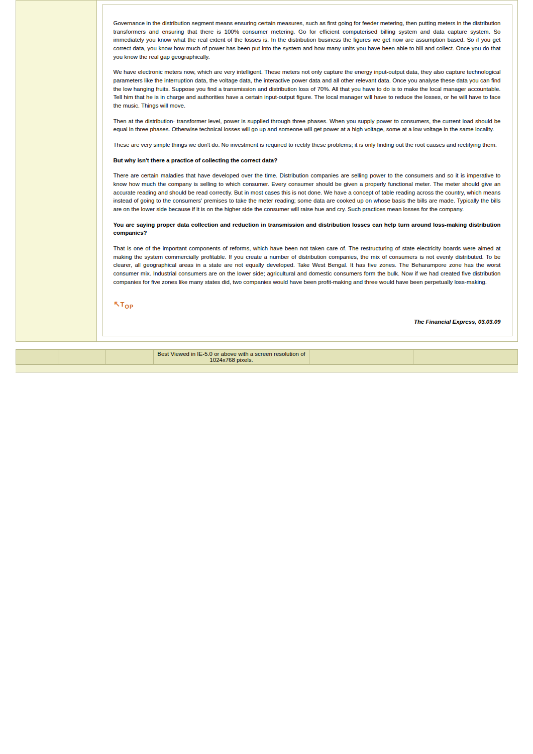Governance in the distribution segment means ensuring certain measures, such as first going for feeder metering, then putting meters in the distribution transformers and ensuring that there is 100% consumer metering. Go for efficient computerised billing system and data capture system. So immediately you know what the real extent of the losses is. In the distribution business the figures we get now are assumption based. So if you get correct data, you know how much of power has been put into the system and how many units you have been able to bill and collect. Once you do that you know the real gap geographically.
We have electronic meters now, which are very intelligent. These meters not only capture the energy input-output data, they also capture technological parameters like the interruption data, the voltage data, the interactive power data and all other relevant data. Once you analyse these data you can find the low hanging fruits. Suppose you find a transmission and distribution loss of 70%. All that you have to do is to make the local manager accountable. Tell him that he is in charge and authorities have a certain input-output figure. The local manager will have to reduce the losses, or he will have to face the music. Things will move.
Then at the distribution- transformer level, power is supplied through three phases. When you supply power to consumers, the current load should be equal in three phases. Otherwise technical losses will go up and someone will get power at a high voltage, some at a low voltage in the same locality.
These are very simple things we don't do. No investment is required to rectify these problems; it is only finding out the root causes and rectifying them.
But why isn't there a practice of collecting the correct data?
There are certain maladies that have developed over the time. Distribution companies are selling power to the consumers and so it is imperative to know how much the company is selling to which consumer. Every consumer should be given a properly functional meter. The meter should give an accurate reading and should be read correctly. But in most cases this is not done. We have a concept of table reading across the country, which means instead of going to the consumers' premises to take the meter reading; some data are cooked up on whose basis the bills are made. Typically the bills are on the lower side because if it is on the higher side the consumer will raise hue and cry. Such practices mean losses for the company.
You are saying proper data collection and reduction in transmission and distribution losses can help turn around loss-making distribution companies?
That is one of the important components of reforms, which have been not taken care of. The restructuring of state electricity boards were aimed at making the system commercially profitable. If you create a number of distribution companies, the mix of consumers is not evenly distributed. To be clearer, all geographical areas in a state are not equally developed. Take West Bengal. It has five zones. The Beharampore zone has the worst consumer mix. Industrial consumers are on the lower side; agricultural and domestic consumers form the bulk. Now if we had created five distribution companies for five zones like many states did, two companies would have been profit-making and three would have been perpetually loss-making.
↖TOP
The Financial Express, 03.03.09
| | | | Best Viewed in IE-5.0 or above with a screen resolution of 1024x768 pixels. | | |